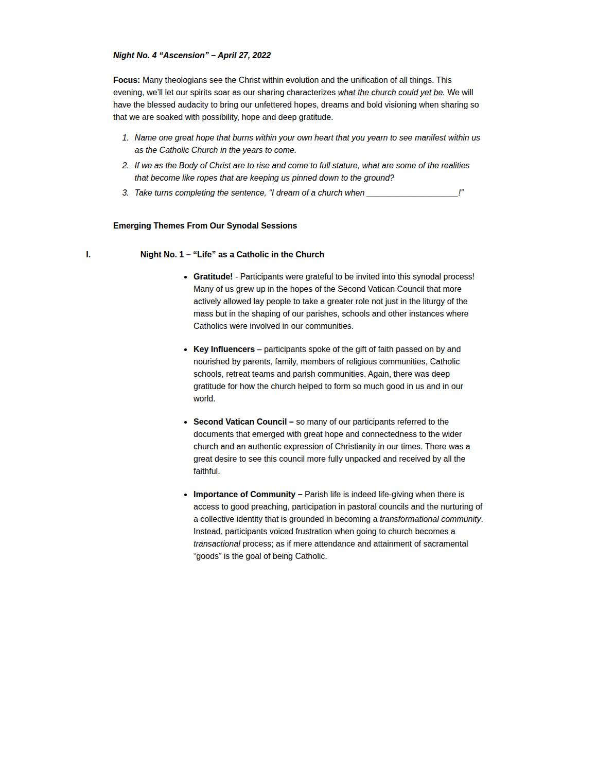Night No. 4 “Ascension” – April 27, 2022
Focus: Many theologians see the Christ within evolution and the unification of all things. This evening, we’ll let our spirits soar as our sharing characterizes what the church could yet be. We will have the blessed audacity to bring our unfettered hopes, dreams and bold visioning when sharing so that we are soaked with possibility, hope and deep gratitude.
Name one great hope that burns within your own heart that you yearn to see manifest within us as the Catholic Church in the years to come.
If we as the Body of Christ are to rise and come to full stature, what are some of the realities that become like ropes that are keeping us pinned down to the ground?
Take turns completing the sentence, “I dream of a church when ____________________!”
Emerging Themes From Our Synodal Sessions
I. Night No. 1 – “Life” as a Catholic in the Church
Gratitude! - Participants were grateful to be invited into this synodal process! Many of us grew up in the hopes of the Second Vatican Council that more actively allowed lay people to take a greater role not just in the liturgy of the mass but in the shaping of our parishes, schools and other instances where Catholics were involved in our communities.
Key Influencers – participants spoke of the gift of faith passed on by and nourished by parents, family, members of religious communities, Catholic schools, retreat teams and parish communities. Again, there was deep gratitude for how the church helped to form so much good in us and in our world.
Second Vatican Council – so many of our participants referred to the documents that emerged with great hope and connectedness to the wider church and an authentic expression of Christianity in our times. There was a great desire to see this council more fully unpacked and received by all the faithful.
Importance of Community – Parish life is indeed life-giving when there is access to good preaching, participation in pastoral councils and the nurturing of a collective identity that is grounded in becoming a transformational community. Instead, participants voiced frustration when going to church becomes a transactional process; as if mere attendance and attainment of sacramental “goods” is the goal of being Catholic.